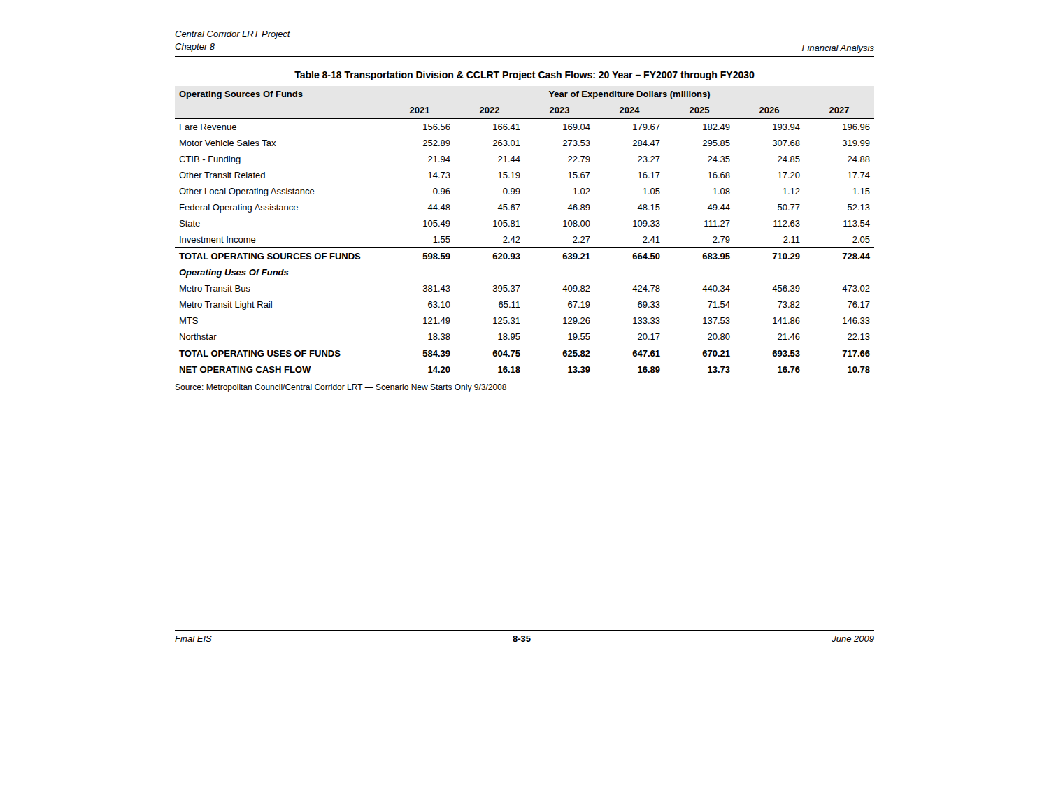Central Corridor LRT Project
Chapter 8
Financial Analysis
Table 8-18 Transportation Division & CCLRT Project Cash Flows: 20 Year – FY2007 through FY2030
| Operating Sources Of Funds | Year of Expenditure Dollars (millions) |
| --- | --- |
| | 2021 | 2022 | 2023 | 2024 | 2025 | 2026 | 2027 |
| Fare Revenue | 156.56 | 166.41 | 169.04 | 179.67 | 182.49 | 193.94 | 196.96 |
| Motor Vehicle Sales Tax | 252.89 | 263.01 | 273.53 | 284.47 | 295.85 | 307.68 | 319.99 |
| CTIB - Funding | 21.94 | 21.44 | 22.79 | 23.27 | 24.35 | 24.85 | 24.88 |
| Other Transit Related | 14.73 | 15.19 | 15.67 | 16.17 | 16.68 | 17.20 | 17.74 |
| Other Local Operating Assistance | 0.96 | 0.99 | 1.02 | 1.05 | 1.08 | 1.12 | 1.15 |
| Federal Operating Assistance | 44.48 | 45.67 | 46.89 | 48.15 | 49.44 | 50.77 | 52.13 |
| State | 105.49 | 105.81 | 108.00 | 109.33 | 111.27 | 112.63 | 113.54 |
| Investment Income | 1.55 | 2.42 | 2.27 | 2.41 | 2.79 | 2.11 | 2.05 |
| TOTAL OPERATING SOURCES OF FUNDS | 598.59 | 620.93 | 639.21 | 664.50 | 683.95 | 710.29 | 728.44 |
| Operating Uses Of Funds | |
| Metro Transit Bus | 381.43 | 395.37 | 409.82 | 424.78 | 440.34 | 456.39 | 473.02 |
| Metro Transit Light Rail | 63.10 | 65.11 | 67.19 | 69.33 | 71.54 | 73.82 | 76.17 |
| MTS | 121.49 | 125.31 | 129.26 | 133.33 | 137.53 | 141.86 | 146.33 |
| Northstar | 18.38 | 18.95 | 19.55 | 20.17 | 20.80 | 21.46 | 22.13 |
| TOTAL OPERATING USES OF FUNDS | 584.39 | 604.75 | 625.82 | 647.61 | 670.21 | 693.53 | 717.66 |
| NET OPERATING CASH FLOW | 14.20 | 16.18 | 13.39 | 16.89 | 13.73 | 16.76 | 10.78 |
Source: Metropolitan Council/Central Corridor LRT — Scenario New Starts Only 9/3/2008
Final EIS
8-35
June 2009